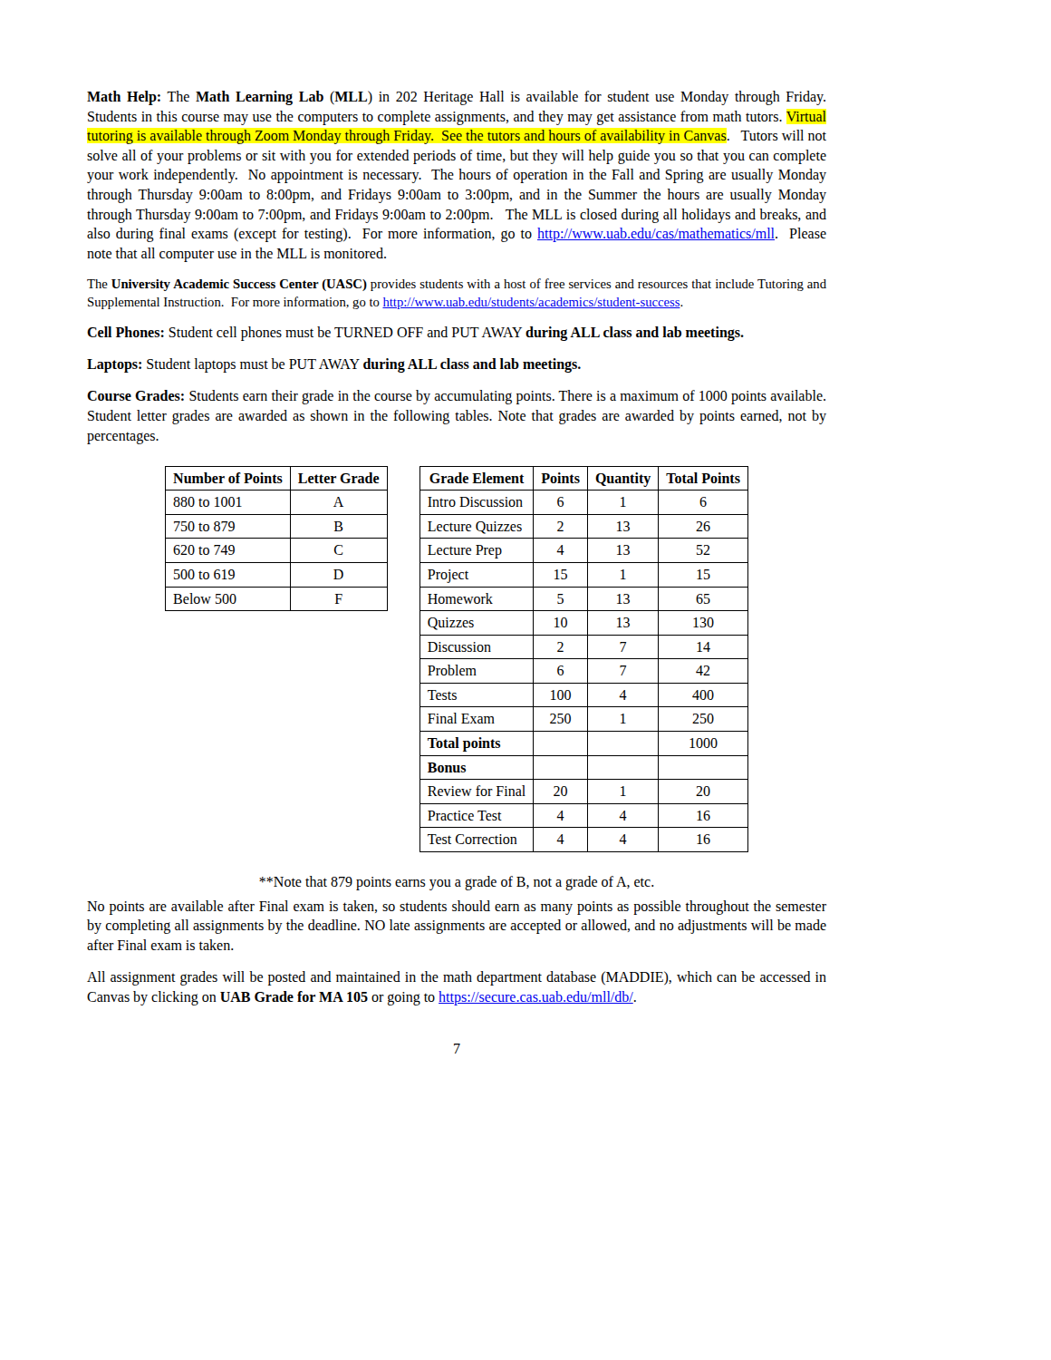Math Help: The Math Learning Lab (MLL) in 202 Heritage Hall is available for student use Monday through Friday. Students in this course may use the computers to complete assignments, and they may get assistance from math tutors. Virtual tutoring is available through Zoom Monday through Friday. See the tutors and hours of availability in Canvas. Tutors will not solve all of your problems or sit with you for extended periods of time, but they will help guide you so that you can complete your work independently. No appointment is necessary. The hours of operation in the Fall and Spring are usually Monday through Thursday 9:00am to 8:00pm, and Fridays 9:00am to 3:00pm, and in the Summer the hours are usually Monday through Thursday 9:00am to 7:00pm, and Fridays 9:00am to 2:00pm. The MLL is closed during all holidays and breaks, and also during final exams (except for testing). For more information, go to http://www.uab.edu/cas/mathematics/mll. Please note that all computer use in the MLL is monitored.
The University Academic Success Center (UASC) provides students with a host of free services and resources that include Tutoring and Supplemental Instruction. For more information, go to http://www.uab.edu/students/academics/student-success.
Cell Phones: Student cell phones must be TURNED OFF and PUT AWAY during ALL class and lab meetings.
Laptops: Student laptops must be PUT AWAY during ALL class and lab meetings.
Course Grades: Students earn their grade in the course by accumulating points. There is a maximum of 1000 points available. Student letter grades are awarded as shown in the following tables. Note that grades are awarded by points earned, not by percentages.
| Number of Points | Letter Grade |
| --- | --- |
| 880 to 1001 | A |
| 750 to 879 | B |
| 620 to 749 | C |
| 500 to 619 | D |
| Below 500 | F |
| Grade Element | Points | Quantity | Total Points |
| --- | --- | --- | --- |
| Intro Discussion | 6 | 1 | 6 |
| Lecture Quizzes | 2 | 13 | 26 |
| Lecture Prep | 4 | 13 | 52 |
| Project | 15 | 1 | 15 |
| Homework | 5 | 13 | 65 |
| Quizzes | 10 | 13 | 130 |
| Discussion | 2 | 7 | 14 |
| Problem | 6 | 7 | 42 |
| Tests | 100 | 4 | 400 |
| Final Exam | 250 | 1 | 250 |
| Total points | | | 1000 |
| Bonus | | | |
| Review for Final | 20 | 1 | 20 |
| Practice Test | 4 | 4 | 16 |
| Test Correction | 4 | 4 | 16 |
**Note that 879 points earns you a grade of B, not a grade of A, etc.
No points are available after Final exam is taken, so students should earn as many points as possible throughout the semester by completing all assignments by the deadline. NO late assignments are accepted or allowed, and no adjustments will be made after Final exam is taken.
All assignment grades will be posted and maintained in the math department database (MADDIE), which can be accessed in Canvas by clicking on UAB Grade for MA 105 or going to https://secure.cas.uab.edu/mll/db/.
7